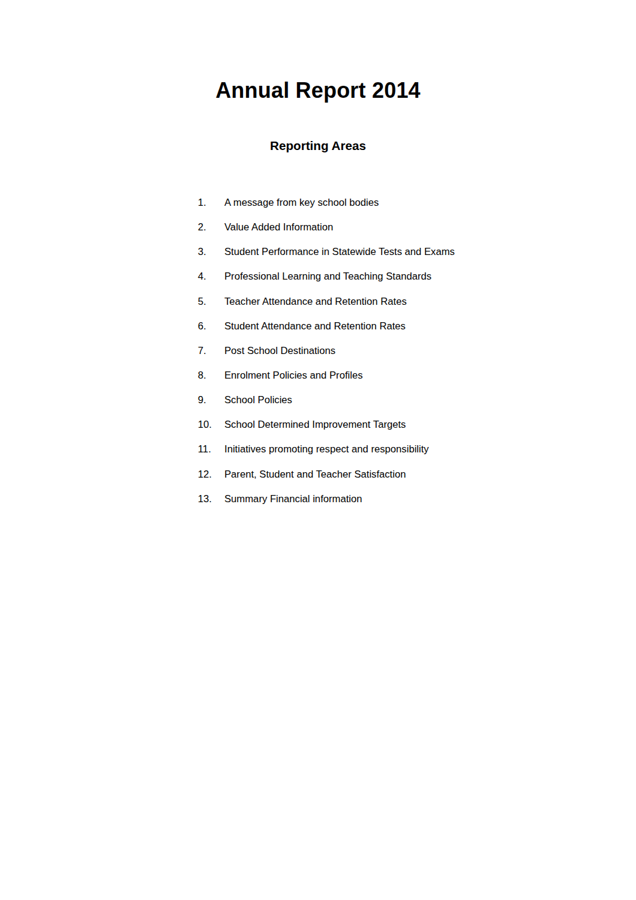Annual Report 2014
Reporting Areas
1. A message from key school bodies
2. Value Added Information
3. Student Performance in Statewide Tests and Exams
4. Professional Learning and Teaching Standards
5. Teacher Attendance and Retention Rates
6. Student Attendance and Retention Rates
7. Post School Destinations
8. Enrolment Policies and Profiles
9. School Policies
10. School Determined Improvement Targets
11. Initiatives promoting respect and responsibility
12. Parent, Student and Teacher Satisfaction
13. Summary Financial information